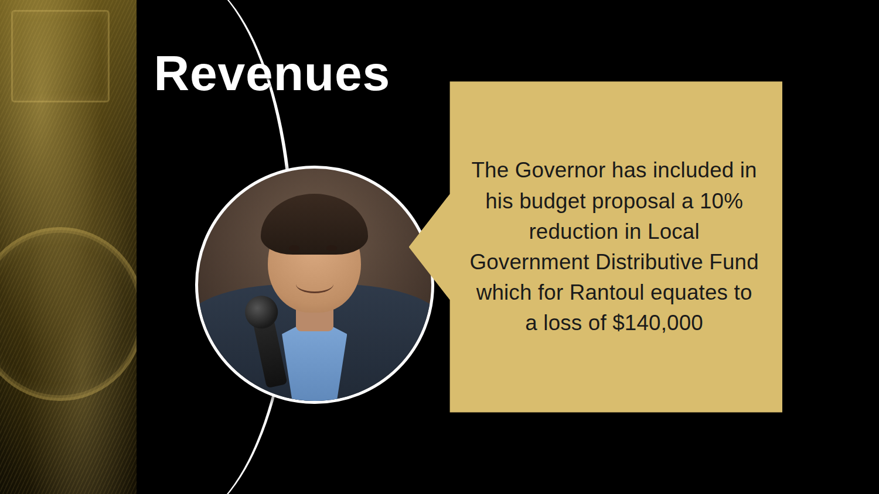Revenues
The Governor has included in his budget proposal a 10% reduction in Local Government Distributive Fund which for Rantoul equates to a loss of $140,000